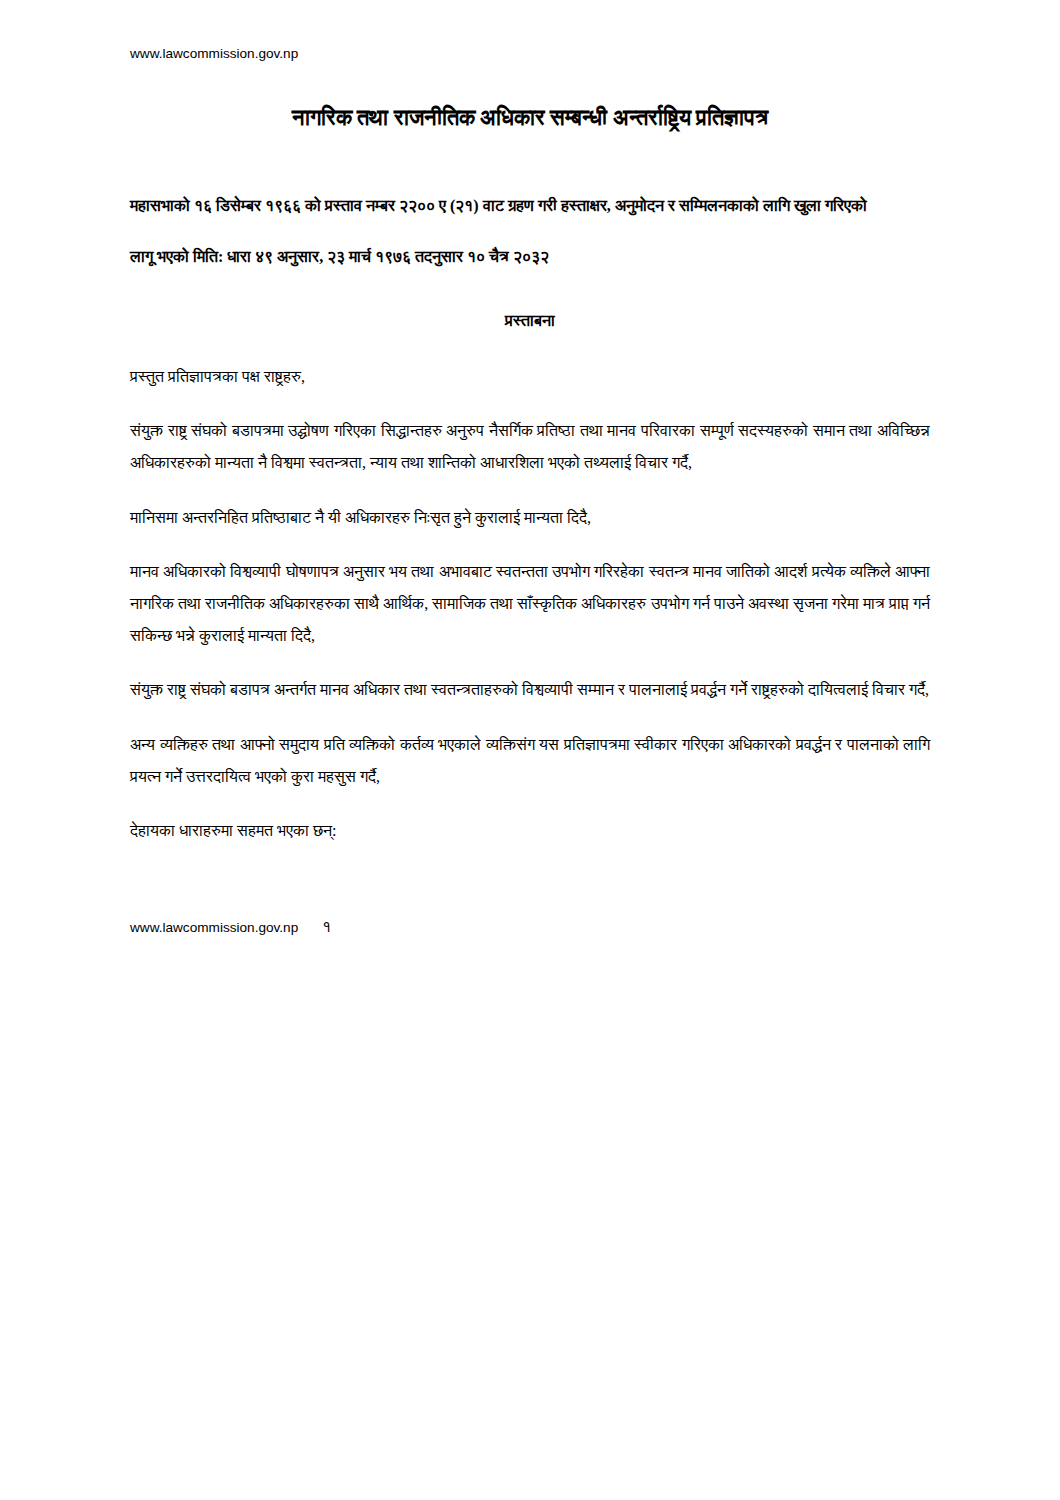www.lawcommission.gov.np
नागरिक तथा राजनीतिक अधिकार सम्बन्धी अन्तर्राष्ट्रिय प्रतिज्ञापत्र
महासभाको १६ डिसेम्बर १९६६ को प्रस्ताव नम्बर २२०० ए (२१) वाट ग्रहण गरी हस्ताक्षर, अनुमोदन र सम्मिलनकाको लागि खुला गरिएको
लागू भएको मिति: धारा ४९ अनुसार, २३ मार्च १९७६ तदनुसार १० चैत्र २०३२
प्रस्ताबना
प्रस्तुत प्रतिज्ञापत्रका पक्ष राष्ट्रहरु,
संयुक्त राष्ट्र संघको बडापत्रमा उद्घोषण गरिएका सिद्धान्तहरु अनुरुप नैसर्गिक प्रतिष्ठा तथा मानव परिवारका सम्पूर्ण सदस्यहरुको समान तथा अविच्छिन्न अधिकारहरुको मान्यता नै विश्वमा स्वतन्त्रता, न्याय तथा शान्तिको आधारशिला भएको तथ्यलाई विचार गर्दै,
मानिसमा अन्तरनिहित प्रतिष्ठाबाट नै यी अधिकारहरु निःसृत हुने कुरालाई मान्यता दिदै,
मानव अधिकारको विश्वव्यापी घोषणापत्र अनुसार भय तथा अभावबाट स्वतन्तता उपभोग गरिरहेका स्वतन्त्र मानव जातिको आदर्श प्रत्येक व्यक्तिले आफ्ना नागरिक तथा राजनीतिक अधिकारहरुका साथै आर्थिक, सामाजिक तथा साँस्कृतिक अधिकारहरु उपभोग गर्न पाउने अवस्था सृजना गरेमा मात्र प्राप्त गर्न सकिन्छ भन्ने कुरालाई मान्यता दिदै,
संयुक्त राष्ट्र संघको बडापत्र अन्तर्गत मानव अधिकार तथा स्वतन्त्रताहरुको विश्वव्यापी सम्मान र पालनालाई प्रवर्द्धन गर्ने राष्ट्रहरुको दायित्वलाई विचार गर्दै,
अन्य व्यक्तिहरु तथा आफ्नो समुदाय प्रति व्यक्तिको कर्तव्य भएकाले व्यक्तिसंग यस प्रतिज्ञापत्रमा स्वीकार गरिएका अधिकारको प्रवर्द्धन र पालनाको लागि प्रयत्न गर्ने उत्तरदायित्व भएको कुरा महसुस गर्दै,
देहायका धाराहरुमा सहमत भएका छन्:
www.lawcommission.gov.np
१